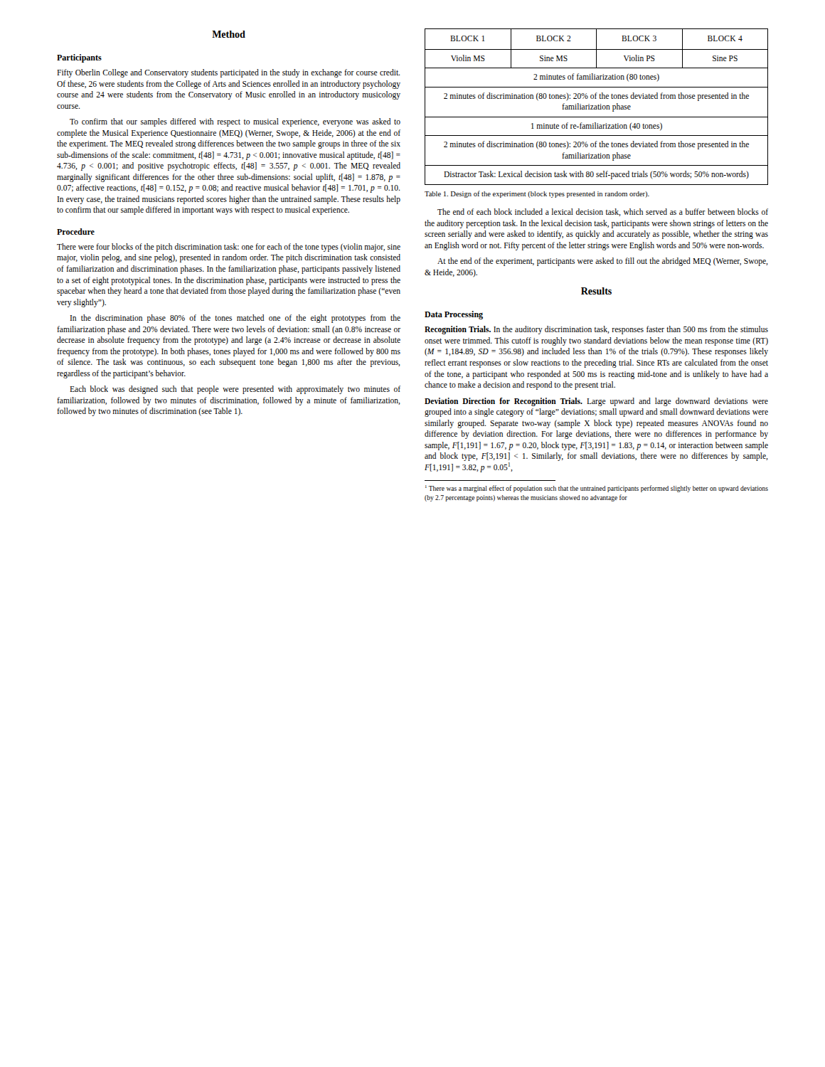Method
Participants
Fifty Oberlin College and Conservatory students participated in the study in exchange for course credit. Of these, 26 were students from the College of Arts and Sciences enrolled in an introductory psychology course and 24 were students from the Conservatory of Music enrolled in an introductory musicology course.
To confirm that our samples differed with respect to musical experience, everyone was asked to complete the Musical Experience Questionnaire (MEQ) (Werner, Swope, & Heide, 2006) at the end of the experiment. The MEQ revealed strong differences between the two sample groups in three of the six sub-dimensions of the scale: commitment, t[48] = 4.731, p < 0.001; innovative musical aptitude, t[48] = 4.736, p < 0.001; and positive psychotropic effects, t[48] = 3.557, p < 0.001. The MEQ revealed marginally significant differences for the other three sub-dimensions: social uplift, t[48] = 1.878, p = 0.07; affective reactions, t[48] = 0.152, p = 0.08; and reactive musical behavior t[48] = 1.701, p = 0.10. In every case, the trained musicians reported scores higher than the untrained sample. These results help to confirm that our sample differed in important ways with respect to musical experience.
Procedure
There were four blocks of the pitch discrimination task: one for each of the tone types (violin major, sine major, violin pelog, and sine pelog), presented in random order. The pitch discrimination task consisted of familiarization and discrimination phases. In the familiarization phase, participants passively listened to a set of eight prototypical tones. In the discrimination phase, participants were instructed to press the spacebar when they heard a tone that deviated from those played during the familiarization phase (“even very slightly”).
In the discrimination phase 80% of the tones matched one of the eight prototypes from the familiarization phase and 20% deviated. There were two levels of deviation: small (an 0.8% increase or decrease in absolute frequency from the prototype) and large (a 2.4% increase or decrease in absolute frequency from the prototype). In both phases, tones played for 1,000 ms and were followed by 800 ms of silence. The task was continuous, so each subsequent tone began 1,800 ms after the previous, regardless of the participant’s behavior.
Each block was designed such that people were presented with approximately two minutes of familiarization, followed by two minutes of discrimination, followed by a minute of familiarization, followed by two minutes of discrimination (see Table 1).
| BLOCK 1 | BLOCK 2 | BLOCK 3 | BLOCK 4 |
| Violin MS | Sine MS | Violin PS | Sine PS |
| 2 minutes of familiarization (80 tones) |
| 2 minutes of discrimination (80 tones): 20% of the tones deviated from those presented in the familiarization phase |
| 1 minute of re-familiarization (40 tones) |
| 2 minutes of discrimination (80 tones): 20% of the tones deviated from those presented in the familiarization phase |
| Distractor Task: Lexical decision task with 80 self-paced trials (50% words; 50% non-words) |
Table 1. Design of the experiment (block types presented in random order).
The end of each block included a lexical decision task, which served as a buffer between blocks of the auditory perception task. In the lexical decision task, participants were shown strings of letters on the screen serially and were asked to identify, as quickly and accurately as possible, whether the string was an English word or not. Fifty percent of the letter strings were English words and 50% were non-words.
At the end of the experiment, participants were asked to fill out the abridged MEQ (Werner, Swope, & Heide, 2006).
Results
Data Processing
Recognition Trials. In the auditory discrimination task, responses faster than 500 ms from the stimulus onset were trimmed. This cutoff is roughly two standard deviations below the mean response time (RT) (M = 1,184.89, SD = 356.98) and included less than 1% of the trials (0.79%). These responses likely reflect errant responses or slow reactions to the preceding trial. Since RTs are calculated from the onset of the tone, a participant who responded at 500 ms is reacting mid-tone and is unlikely to have had a chance to make a decision and respond to the present trial.
Deviation Direction for Recognition Trials. Large upward and large downward deviations were grouped into a single category of “large” deviations; small upward and small downward deviations were similarly grouped. Separate two-way (sample X block type) repeated measures ANOVAs found no difference by deviation direction. For large deviations, there were no differences in performance by sample, F[1,191] = 1.67, p = 0.20, block type, F[3,191] = 1.83, p = 0.14, or interaction between sample and block type, F[3,191] < 1. Similarly, for small deviations, there were no differences by sample, F[1,191] = 3.82, p = 0.051,
1 There was a marginal effect of population such that the untrained participants performed slightly better on upward deviations (by 2.7 percentage points) whereas the musicians showed no advantage for